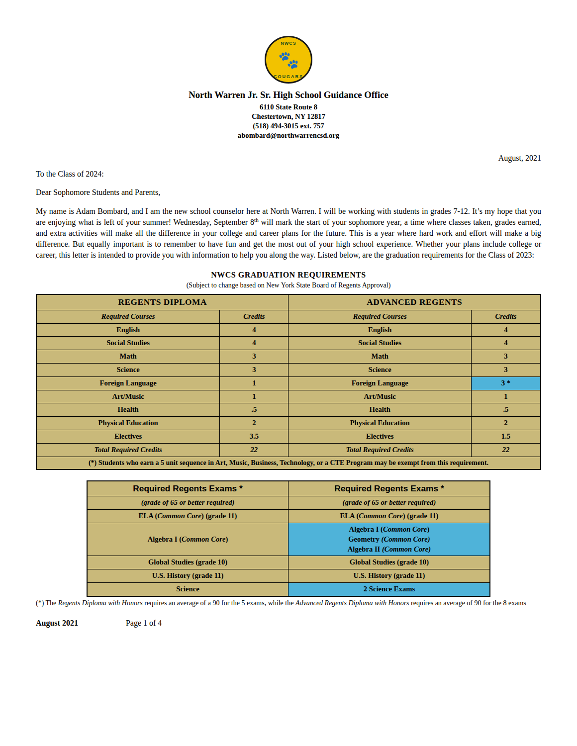NWCS 🐾 COUGARS
North Warren Jr. Sr. High School Guidance Office
6110 State Route 8
Chestertown, NY 12817
(518) 494-3015 ext. 757
abombard@northwarrencsd.org
August, 2021
To the Class of 2024:
Dear Sophomore Students and Parents,
My name is Adam Bombard, and I am the new school counselor here at North Warren. I will be working with students in grades 7-12. It’s my hope that you are enjoying what is left of your summer! Wednesday, September 8th will mark the start of your sophomore year, a time where classes taken, grades earned, and extra activities will make all the difference in your college and career plans for the future. This is a year where hard work and effort will make a big difference. But equally important is to remember to have fun and get the most out of your high school experience. Whether your plans include college or career, this letter is intended to provide you with information to help you along the way. Listed below, are the graduation requirements for the Class of 2023:
NWCS GRADUATION REQUIREMENTS
(Subject to change based on New York State Board of Regents Approval)
| REGENTS DIPLOMA | ADVANCED REGENTS |
| --- | --- |
| Required Courses | Credits | Required Courses | Credits |
| English | 4 | English | 4 |
| Social Studies | 4 | Social Studies | 4 |
| Math | 3 | Math | 3 |
| Science | 3 | Science | 3 |
| Foreign Language | 1 | Foreign Language | 3 * |
| Art/Music | 1 | Art/Music | 1 |
| Health | .5 | Health | .5 |
| Physical Education | 2 | Physical Education | 2 |
| Electives | 3.5 | Electives | 1.5 |
| Total Required Credits | 22 | Total Required Credits | 22 |
| (*) Students who earn a 5 unit sequence in Art, Music, Business, Technology, or a CTE Program may be exempt from this requirement. |
| Required Regents Exams * | Required Regents Exams * |
| --- | --- |
| (grade of 65 or better required) | (grade of 65 or better required) |
| ELA ( Common Core ) (grade 11) | ELA ( Common Core ) (grade 11) |
| Algebra I ( Common Core ) | Algebra I ( Common Core ) Geometry (Common Core) Algebra II (Common Core) |
| Global Studies (grade 10) | Global Studies (grade 10) |
| U.S. History (grade 11) | U.S. History (grade 11) |
| Science | 2 Science Exams |
(*) The Regents Diploma with Honors requires an average of a 90 for the 5 exams, while the Advanced Regents Diploma with Honors requires an average of 90 for the 8 exams
August 2021 Page 1 of 4